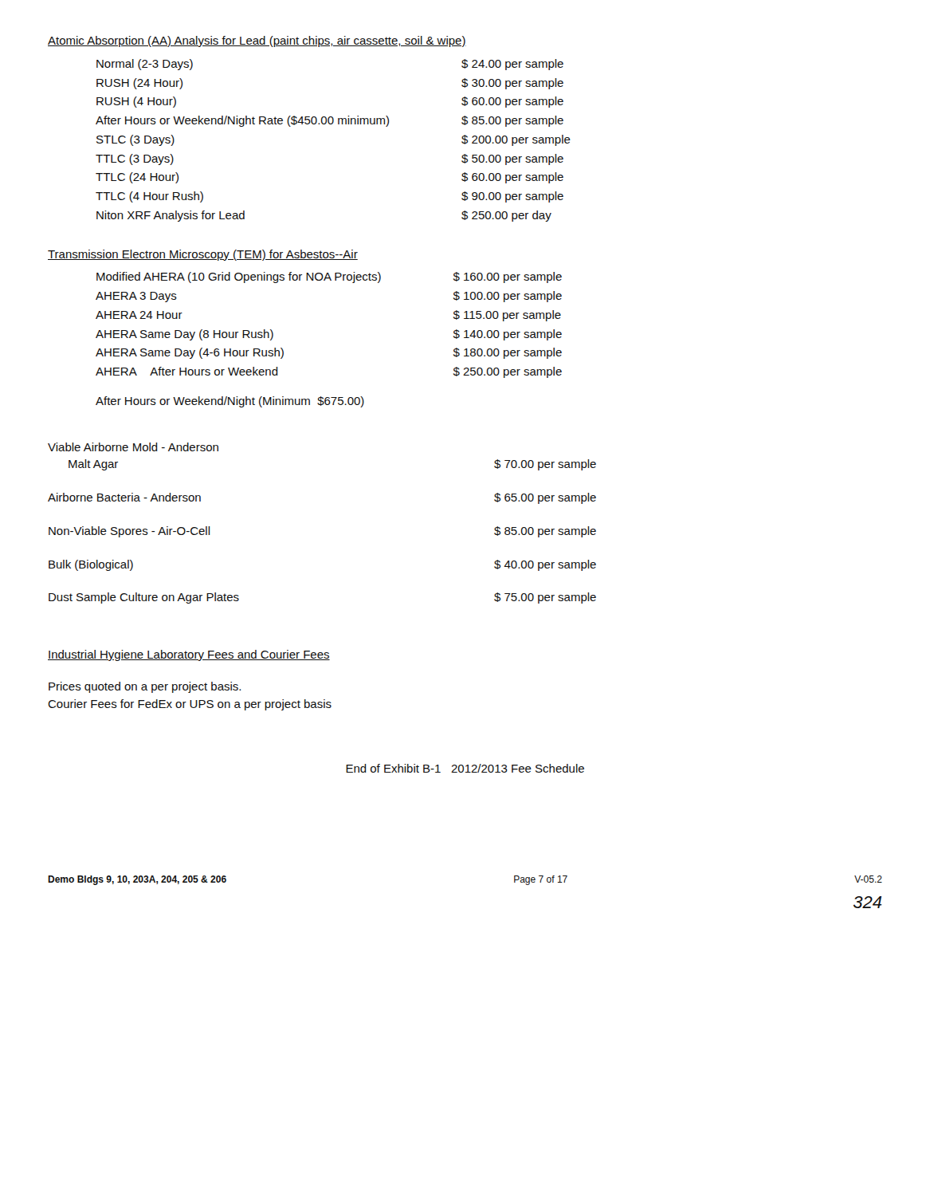Atomic Absorption (AA) Analysis for Lead (paint chips, air cassette, soil & wipe)
| Normal (2-3 Days) | $ 24.00 per sample |
| RUSH (24 Hour) | $ 30.00 per sample |
| RUSH (4 Hour) | $ 60.00 per sample |
| After Hours or Weekend/Night Rate ($450.00 minimum) | $ 85.00 per sample |
| STLC (3 Days) | $ 200.00 per sample |
| TTLC (3 Days) | $ 50.00 per sample |
| TTLC (24 Hour) | $ 60.00 per sample |
| TTLC (4 Hour Rush) | $ 90.00 per sample |
| Niton XRF Analysis for Lead | $ 250.00 per day |
Transmission Electron Microscopy (TEM) for Asbestos--Air
| Modified AHERA (10 Grid Openings for NOA Projects) | $ 160.00 per sample |
| AHERA 3 Days | $ 100.00 per sample |
| AHERA 24 Hour | $ 115.00 per sample |
| AHERA Same Day (8 Hour Rush) | $ 140.00 per sample |
| AHERA Same Day (4-6 Hour Rush) | $ 180.00 per sample |
| AHERA After Hours or Weekend | $ 250.00 per sample |
After Hours or Weekend/Night (Minimum $675.00)
| Viable Airborne Mold - Anderson Malt Agar | $ 70.00 per sample |
| Airborne Bacteria - Anderson | $ 65.00 per sample |
| Non-Viable Spores - Air-O-Cell | $ 85.00 per sample |
| Bulk (Biological) | $ 40.00 per sample |
| Dust Sample Culture on Agar Plates | $ 75.00 per sample |
Industrial Hygiene Laboratory Fees and Courier Fees
Prices quoted on a per project basis.
Courier Fees for FedEx or UPS on a per project basis
End of Exhibit B-1 2012/2013 Fee Schedule
Demo Bldgs 9, 10, 203A, 204, 205 & 206
Page 7 of 17
V-05.2
324